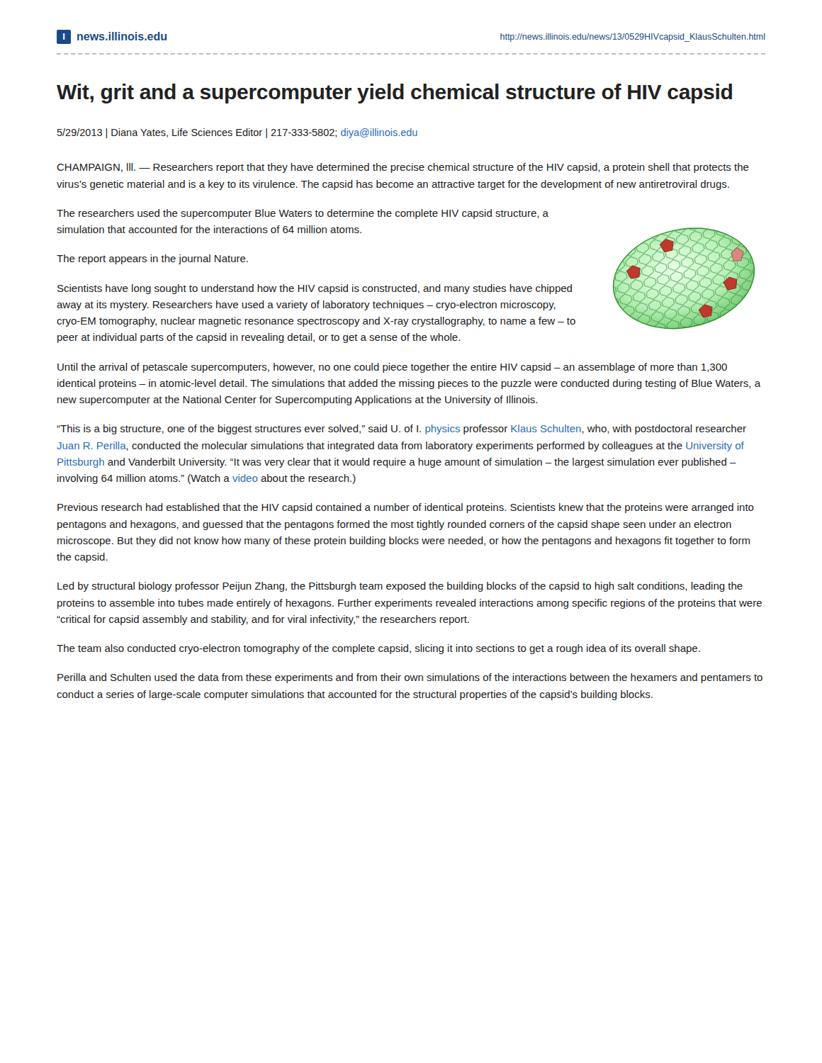I news.illinois.edu
http://news.illinois.edu/news/13/0529HIVcapsid_KlausSchulten.html
Wit, grit and a supercomputer yield chemical structure of HIV capsid
5/29/2013 | Diana Yates, Life Sciences Editor | 217-333-5802; diya@illinois.edu
CHAMPAIGN, lll. — Researchers report that they have determined the precise chemical structure of the HIV capsid, a protein shell that protects the virus’s genetic material and is a key to its virulence. The capsid has become an attractive target for the development of new antiretroviral drugs.
The researchers used the supercomputer Blue Waters to determine the complete HIV capsid structure, a simulation that accounted for the interactions of 64 million atoms.
The report appears in the journal Nature.
Scientists have long sought to understand how the HIV capsid is constructed, and many studies have chipped away at its mystery. Researchers have used a variety of laboratory techniques – cryo-electron microscopy, cryo-EM tomography, nuclear magnetic resonance spectroscopy and X-ray crystallography, to name a few – to peer at individual parts of the capsid in revealing detail, or to get a sense of the whole.
Until the arrival of petascale supercomputers, however, no one could piece together the entire HIV capsid – an assemblage of more than 1,300 identical proteins – in atomic-level detail. The simulations that added the missing pieces to the puzzle were conducted during testing of Blue Waters, a new supercomputer at the National Center for Supercomputing Applications at the University of Illinois.
“This is a big structure, one of the biggest structures ever solved,” said U. of I. physics professor Klaus Schulten, who, with postdoctoral researcher Juan R. Perilla, conducted the molecular simulations that integrated data from laboratory experiments performed by colleagues at the University of Pittsburgh and Vanderbilt University. “It was very clear that it would require a huge amount of simulation – the largest simulation ever published – involving 64 million atoms.” (Watch a video about the research.)
Previous research had established that the HIV capsid contained a number of identical proteins. Scientists knew that the proteins were arranged into pentagons and hexagons, and guessed that the pentagons formed the most tightly rounded corners of the capsid shape seen under an electron microscope. But they did not know how many of these protein building blocks were needed, or how the pentagons and hexagons fit together to form the capsid.
Led by structural biology professor Peijun Zhang, the Pittsburgh team exposed the building blocks of the capsid to high salt conditions, leading the proteins to assemble into tubes made entirely of hexagons. Further experiments revealed interactions among specific regions of the proteins that were “critical for capsid assembly and stability, and for viral infectivity,” the researchers report.
The team also conducted cryo-electron tomography of the complete capsid, slicing it into sections to get a rough idea of its overall shape.
Perilla and Schulten used the data from these experiments and from their own simulations of the interactions between the hexamers and pentamers to conduct a series of large-scale computer simulations that accounted for the structural properties of the capsid’s building blocks.